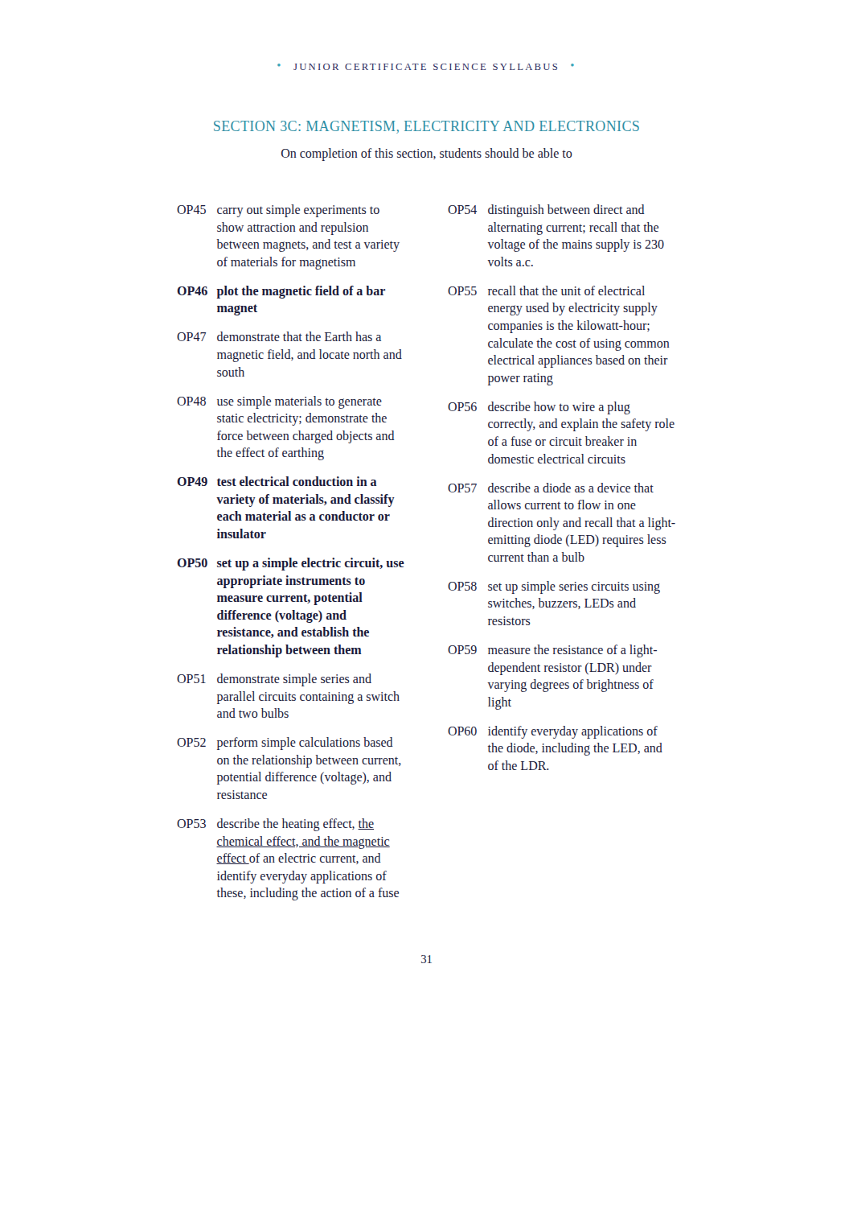•JUNIOR CERTIFICATE SCIENCE SYLLABUS•
SECTION 3C: MAGNETISM, ELECTRICITY AND ELECTRONICS
On completion of this section, students should be able to
OP45
carry out simple experiments to show attraction and repulsion between magnets, and test a variety of materials for magnetism
OP46
plot the magnetic field of a bar magnet
OP47
demonstrate that the Earth has a magnetic field, and locate north and south
OP48
use simple materials to generate static electricity; demonstrate the force between charged objects and the effect of earthing
OP49
test electrical conduction in a variety of materials, and classify each material as a conductor or insulator
OP50
set up a simple electric circuit, use appropriate instruments to measure current, potential difference (voltage) and resistance, and establish the relationship between them
OP51
demonstrate simple series and parallel circuits containing a switch and two bulbs
OP52
perform simple calculations based on the relationship between current, potential difference (voltage), and resistance
OP53
describe the heating effect, the chemical effect, and the magnetic effect of an electric current, and identify everyday applications of these, including the action of a fuse
OP54
distinguish between direct and alternating current; recall that the voltage of the mains supply is 230 volts a.c.
OP55
recall that the unit of electrical energy used by electricity supply companies is the kilowatt-hour; calculate the cost of using common electrical appliances based on their power rating
OP56
describe how to wire a plug correctly, and explain the safety role of a fuse or circuit breaker in domestic electrical circuits
OP57
describe a diode as a device that allows current to flow in one direction only and recall that a light-emitting diode (LED) requires less current than a bulb
OP58
set up simple series circuits using switches, buzzers, LEDs and resistors
OP59
measure the resistance of a light-dependent resistor (LDR) under varying degrees of brightness of light
OP60
identify everyday applications of the diode, including the LED, and of the LDR.
31